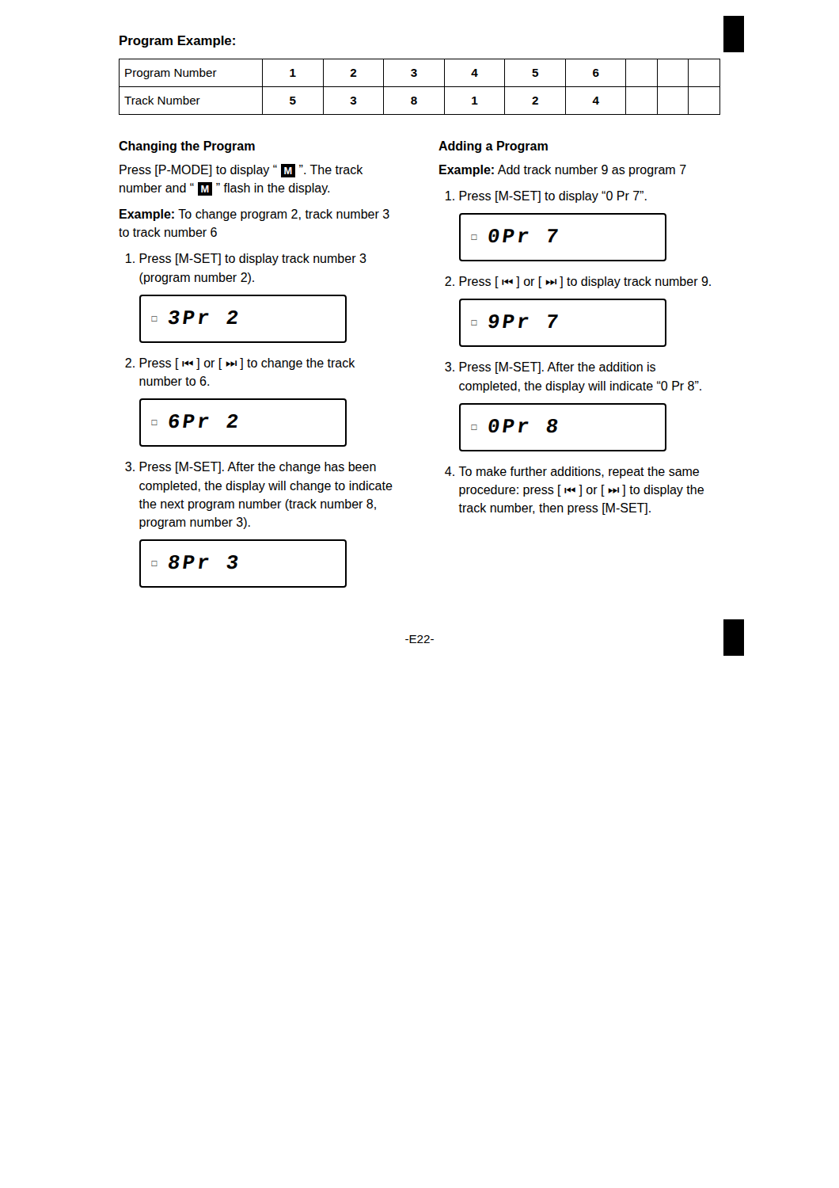Program Example:
| Program Number | 1 | 2 | 3 | 4 | 5 | 6 | | | |
| Track Number | 5 | 3 | 8 | 1 | 2 | 4 | | | |
Changing the Program
Press [P-MODE] to display “ M ”. The track number and “ M ” flash in the display.
Example: To change program 2, track number 3 to track number 6
Press [M-SET] to display track number 3 (program number 2).
□3Pr 2
Press [ ⏮ ] or [ ⏭ ] to change the track number to 6.
□6Pr 2
Press [M-SET]. After the change has been completed, the display will change to indicate the next program number (track number 8, program number 3).
□8Pr 3
Adding a Program
Example: Add track number 9 as program 7
Press [M-SET] to display “0 Pr 7”.
□0Pr 7
Press [ ⏮ ] or [ ⏭ ] to display track number 9.
□9Pr 7
Press [M-SET]. After the addition is completed, the display will indicate “0 Pr 8”.
□0Pr 8
To make further additions, repeat the same procedure: press [ ⏮ ] or [ ⏭ ] to display the track number, then press [M-SET].
-E22-